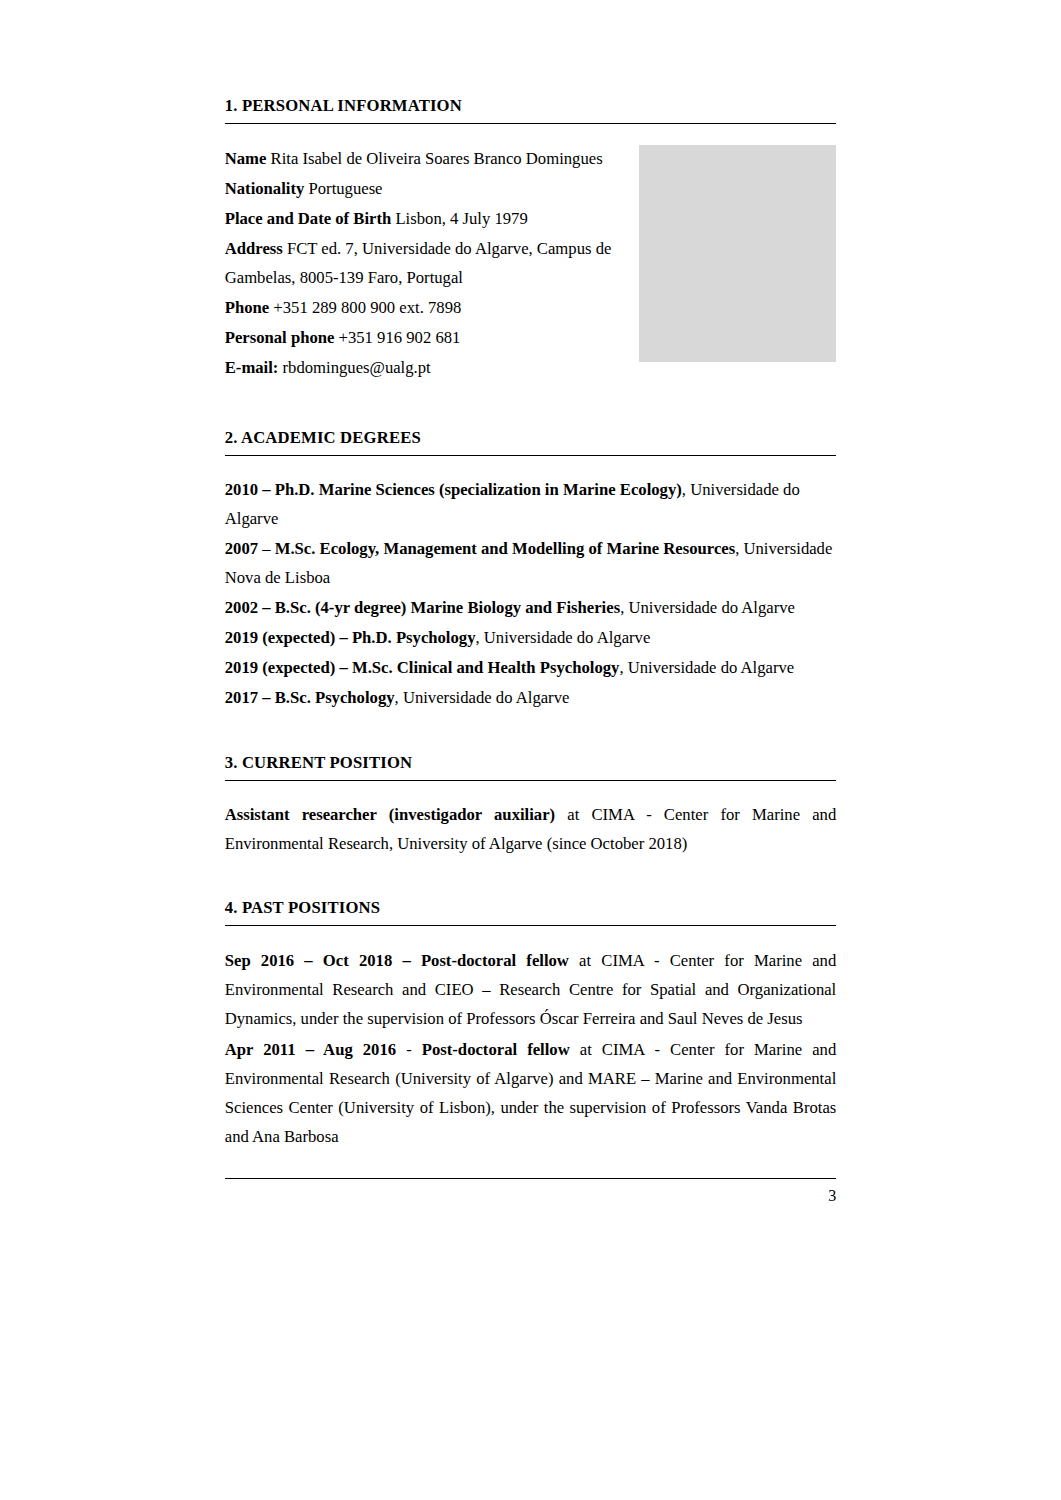1. PERSONAL INFORMATION
Name Rita Isabel de Oliveira Soares Branco Domingues
Nationality Portuguese
Place and Date of Birth Lisbon, 4 July 1979
Address FCT ed. 7, Universidade do Algarve, Campus de Gambelas, 8005-139 Faro, Portugal
Phone +351 289 800 900 ext. 7898
Personal phone +351 916 902 681
E-mail: rbdomingues@ualg.pt
2. ACADEMIC DEGREES
2010 – Ph.D. Marine Sciences (specialization in Marine Ecology), Universidade do Algarve
2007 – M.Sc. Ecology, Management and Modelling of Marine Resources, Universidade Nova de Lisboa
2002 – B.Sc. (4-yr degree) Marine Biology and Fisheries, Universidade do Algarve
2019 (expected) – Ph.D. Psychology, Universidade do Algarve
2019 (expected) – M.Sc. Clinical and Health Psychology, Universidade do Algarve
2017 – B.Sc. Psychology, Universidade do Algarve
3. CURRENT POSITION
Assistant researcher (investigador auxiliar) at CIMA - Center for Marine and Environmental Research, University of Algarve (since October 2018)
4. PAST POSITIONS
Sep 2016 – Oct 2018 – Post-doctoral fellow at CIMA - Center for Marine and Environmental Research and CIEO – Research Centre for Spatial and Organizational Dynamics, under the supervision of Professors Óscar Ferreira and Saul Neves de Jesus
Apr 2011 – Aug 2016 - Post-doctoral fellow at CIMA - Center for Marine and Environmental Research (University of Algarve) and MARE – Marine and Environmental Sciences Center (University of Lisbon), under the supervision of Professors Vanda Brotas and Ana Barbosa
3